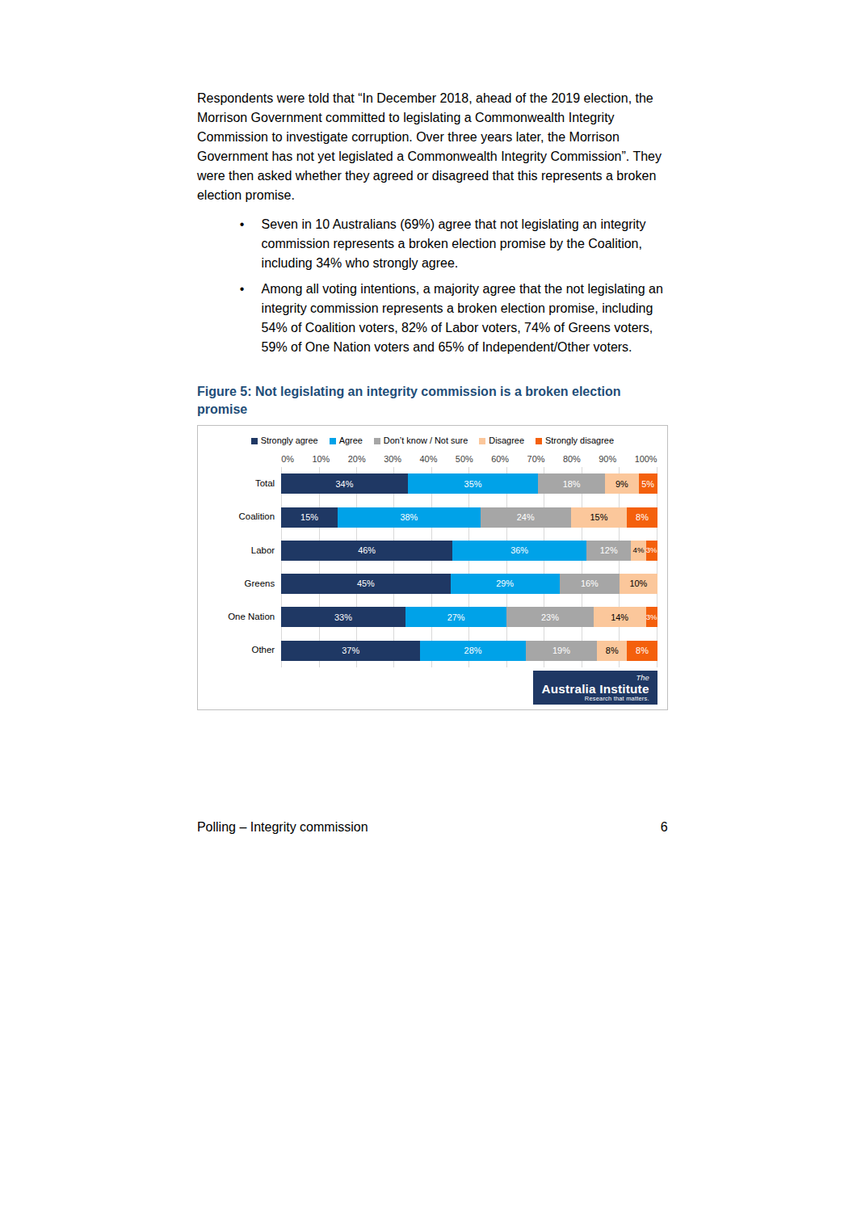Respondents were told that “In December 2018, ahead of the 2019 election, the Morrison Government committed to legislating a Commonwealth Integrity Commission to investigate corruption. Over three years later, the Morrison Government has not yet legislated a Commonwealth Integrity Commission”. They were then asked whether they agreed or disagreed that this represents a broken election promise.
Seven in 10 Australians (69%) agree that not legislating an integrity commission represents a broken election promise by the Coalition, including 34% who strongly agree.
Among all voting intentions, a majority agree that the not legislating an integrity commission represents a broken election promise, including 54% of Coalition voters, 82% of Labor voters, 74% of Greens voters, 59% of One Nation voters and 65% of Independent/Other voters.
Figure 5: Not legislating an integrity commission is a broken election promise
Strongly agree Agree Don’t know / Not sure Disagree Strongly disagree
0% 10% 20% 30% 40% 50% 60% 70% 80% 90% 100%
Total
34%
35%
18%
9%
5%
Coalition
15%
38%
24%
15%
8%
Labor
46%
36%
12%
4%
3%
Greens
45%
29%
16%
10%
One Nation
33%
27%
23%
14%
3%
Other
37%
28%
19%
8%
8%
The Australia Institute Research that matters.
Polling – Integrity commission 6